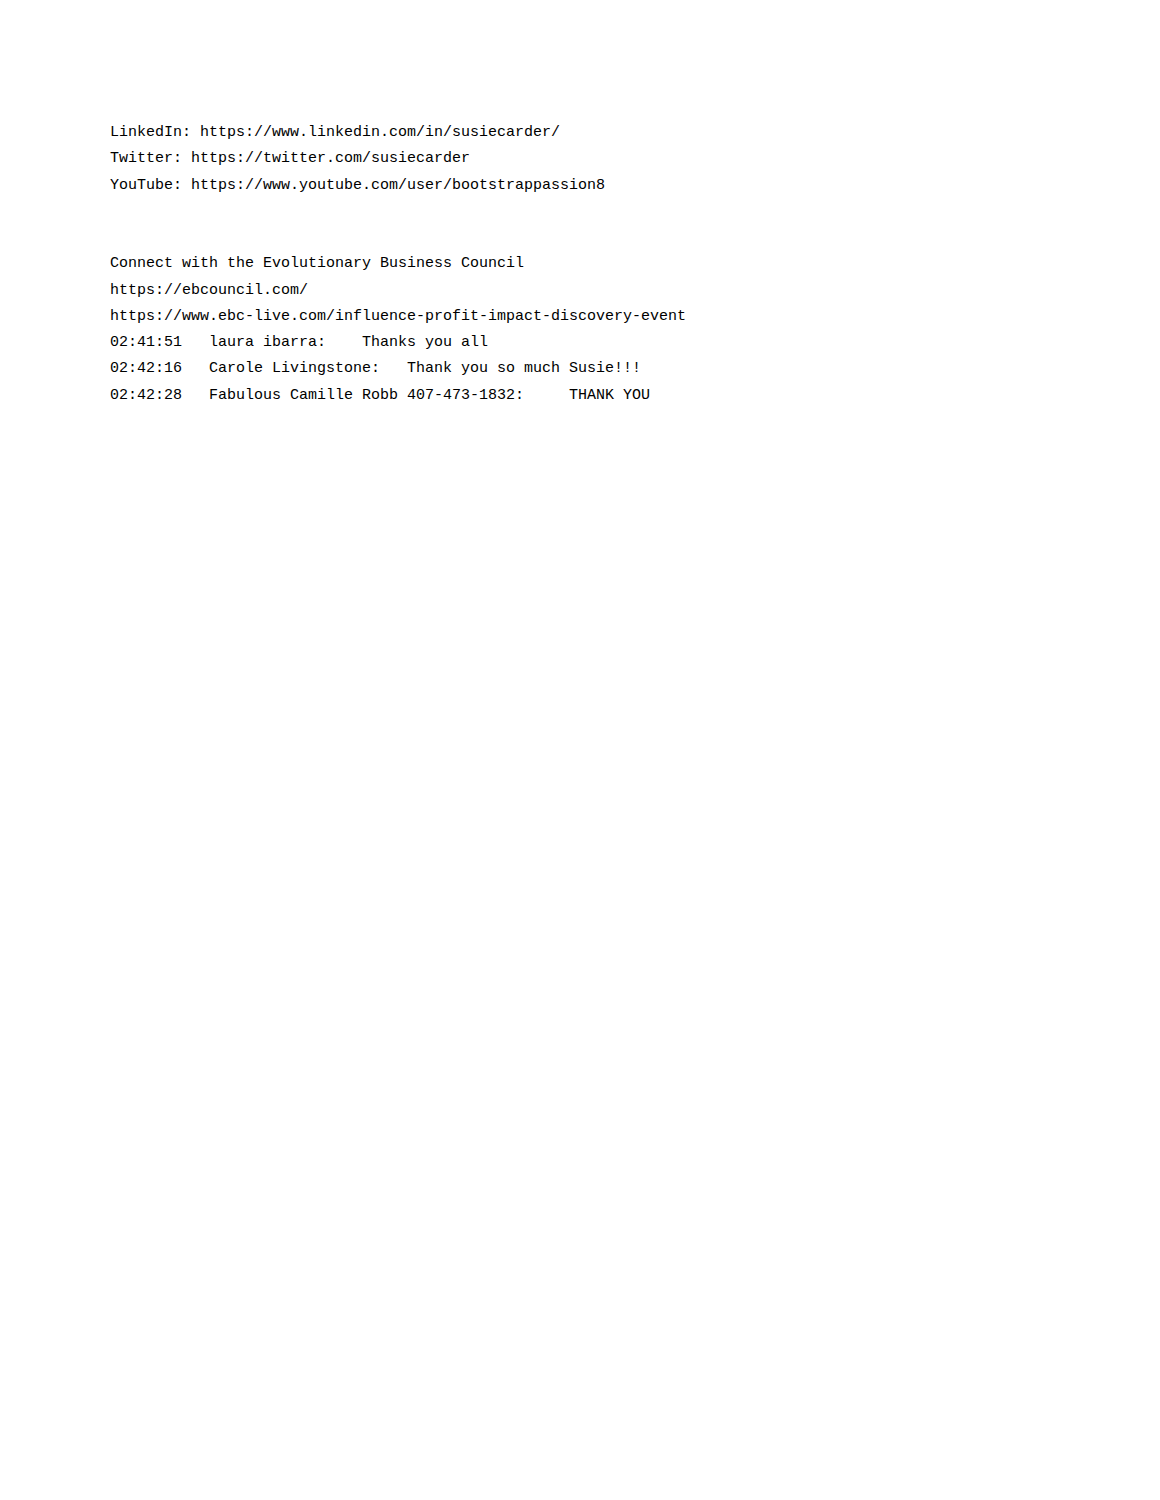LinkedIn: https://www.linkedin.com/in/susiecarder/
Twitter: https://twitter.com/susiecarder
YouTube: https://www.youtube.com/user/bootstrappassion8
Connect with the Evolutionary Business Council
https://ebcouncil.com/
https://www.ebc-live.com/influence-profit-impact-discovery-event
02:41:51 laura ibarra: Thanks you all
02:42:16 Carole Livingstone: Thank you so much Susie!!!
02:42:28 Fabulous Camille Robb 407-473-1832: THANK YOU